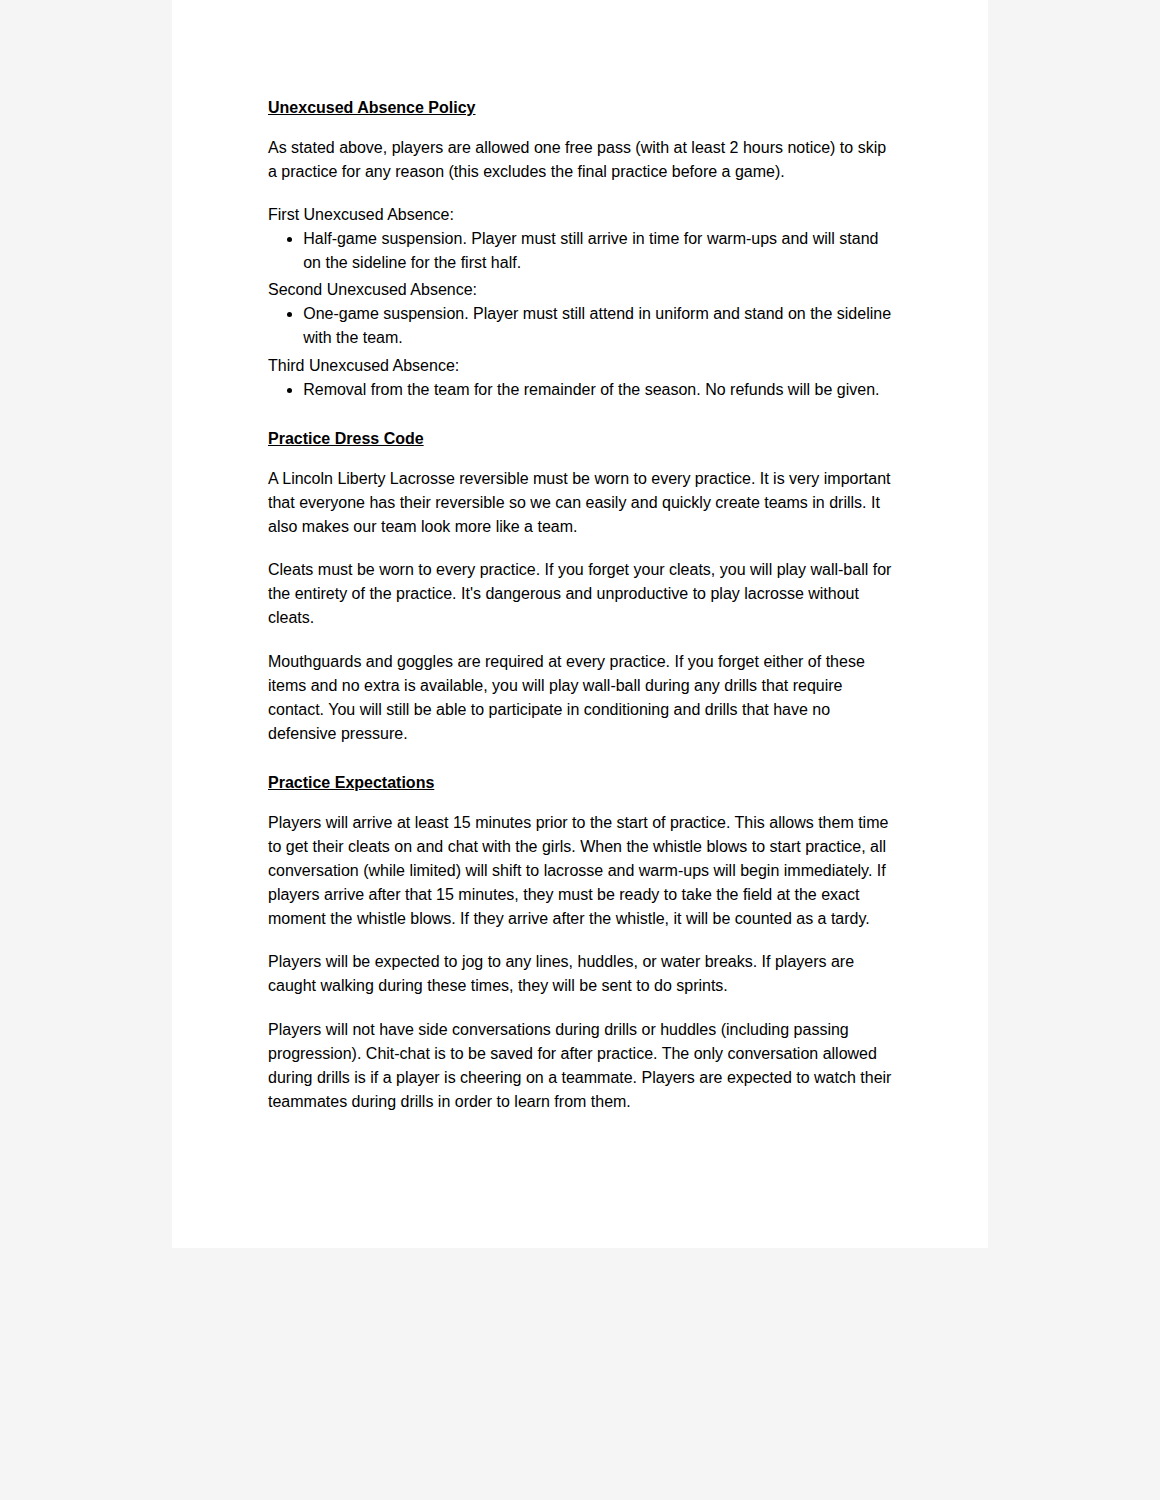Unexcused Absence Policy
As stated above, players are allowed one free pass (with at least 2 hours notice) to skip a practice for any reason (this excludes the final practice before a game).
First Unexcused Absence:
Half-game suspension. Player must still arrive in time for warm-ups and will stand on the sideline for the first half.
Second Unexcused Absence:
One-game suspension. Player must still attend in uniform and stand on the sideline with the team.
Third Unexcused Absence:
Removal from the team for the remainder of the season. No refunds will be given.
Practice Dress Code
A Lincoln Liberty Lacrosse reversible must be worn to every practice. It is very important that everyone has their reversible so we can easily and quickly create teams in drills. It also makes our team look more like a team.
Cleats must be worn to every practice. If you forget your cleats, you will play wall-ball for the entirety of the practice. It's dangerous and unproductive to play lacrosse without cleats.
Mouthguards and goggles are required at every practice. If you forget either of these items and no extra is available, you will play wall-ball during any drills that require contact. You will still be able to participate in conditioning and drills that have no defensive pressure.
Practice Expectations
Players will arrive at least 15 minutes prior to the start of practice. This allows them time to get their cleats on and chat with the girls. When the whistle blows to start practice, all conversation (while limited) will shift to lacrosse and warm-ups will begin immediately. If players arrive after that 15 minutes, they must be ready to take the field at the exact moment the whistle blows. If they arrive after the whistle, it will be counted as a tardy.
Players will be expected to jog to any lines, huddles, or water breaks. If players are caught walking during these times, they will be sent to do sprints.
Players will not have side conversations during drills or huddles (including passing progression). Chit-chat is to be saved for after practice. The only conversation allowed during drills is if a player is cheering on a teammate. Players are expected to watch their teammates during drills in order to learn from them.